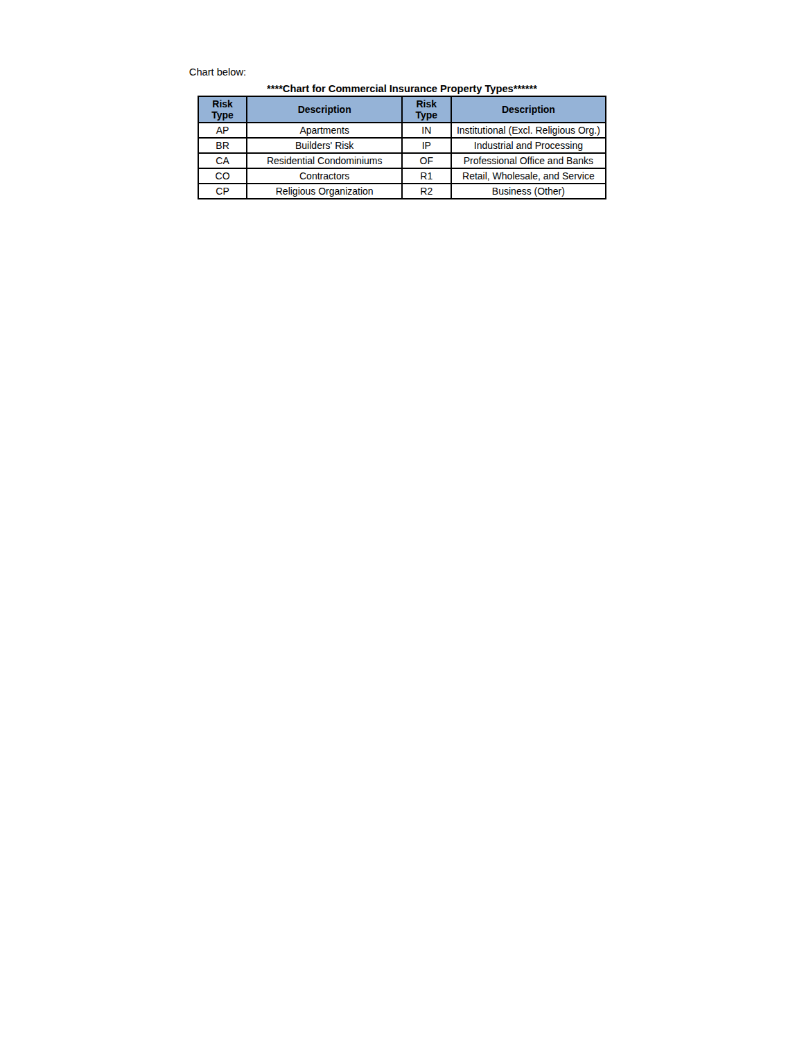Chart below:
****Chart for Commercial Insurance Property Types******
| Risk Type | Description | Risk Type | Description |
| --- | --- | --- | --- |
| AP | Apartments | IN | Institutional (Excl. Religious Org.) |
| BR | Builders' Risk | IP | Industrial and Processing |
| CA | Residential Condominiums | OF | Professional Office and Banks |
| CO | Contractors | R1 | Retail, Wholesale, and Service |
| CP | Religious Organization | R2 | Business (Other) |